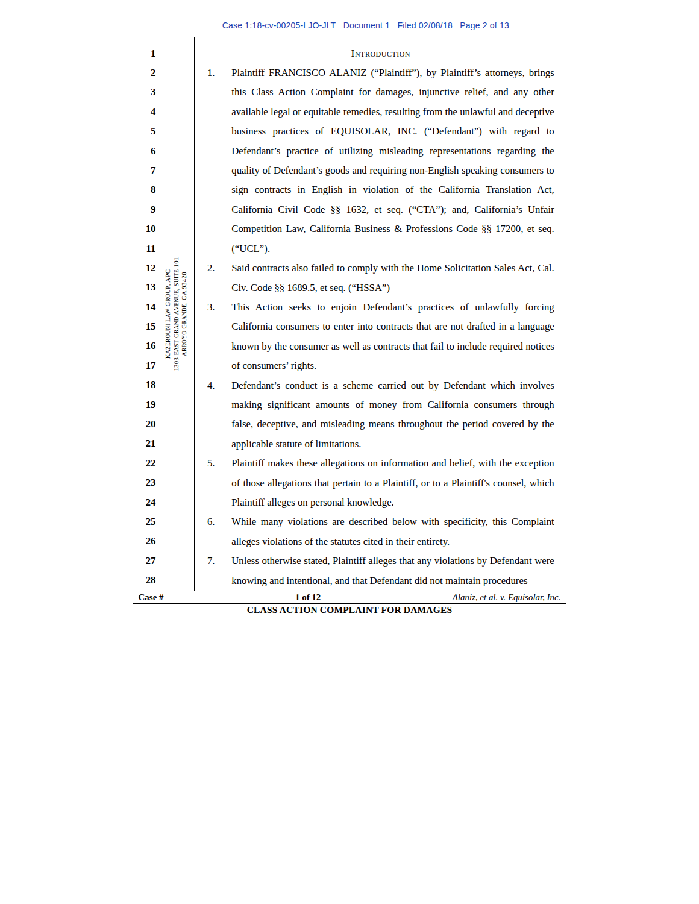Case 1:18-cv-00205-LJO-JLT Document 1 Filed 02/08/18 Page 2 of 13
1
2
3
4
5
6
7
8
9
10
11
12
13
14
15
16
17
18
19
20
21
22
23
24
25
26
27
28
KAZEROUNI LAW GROUP, APC
1303 EAST GRAND AVENUE, SUITE 101
ARROYO GRANDE, CA 93420
Introduction
1. Plaintiff FRANCISCO ALANIZ (“Plaintiff”), by Plaintiff’s attorneys, brings this Class Action Complaint for damages, injunctive relief, and any other available legal or equitable remedies, resulting from the unlawful and deceptive business practices of EQUISOLAR, INC. (“Defendant”) with regard to Defendant’s practice of utilizing misleading representations regarding the quality of Defendant’s goods and requiring non-English speaking consumers to sign contracts in English in violation of the California Translation Act, California Civil Code §§ 1632, et seq. (“CTA”); and, California’s Unfair Competition Law, California Business & Professions Code §§ 17200, et seq. (“UCL”).
2. Said contracts also failed to comply with the Home Solicitation Sales Act, Cal. Civ. Code §§ 1689.5, et seq. (“HSSA”)
3. This Action seeks to enjoin Defendant’s practices of unlawfully forcing California consumers to enter into contracts that are not drafted in a language known by the consumer as well as contracts that fail to include required notices of consumers’ rights.
4. Defendant’s conduct is a scheme carried out by Defendant which involves making significant amounts of money from California consumers through false, deceptive, and misleading means throughout the period covered by the applicable statute of limitations.
5. Plaintiff makes these allegations on information and belief, with the exception of those allegations that pertain to a Plaintiff, or to a Plaintiff's counsel, which Plaintiff alleges on personal knowledge.
6. While many violations are described below with specificity, this Complaint alleges violations of the statutes cited in their entirety.
7. Unless otherwise stated, Plaintiff alleges that any violations by Defendant were knowing and intentional, and that Defendant did not maintain procedures
Case # 1 of 12 Alaniz, et al. v. Equisolar, Inc.
CLASS ACTION COMPLAINT FOR DAMAGES